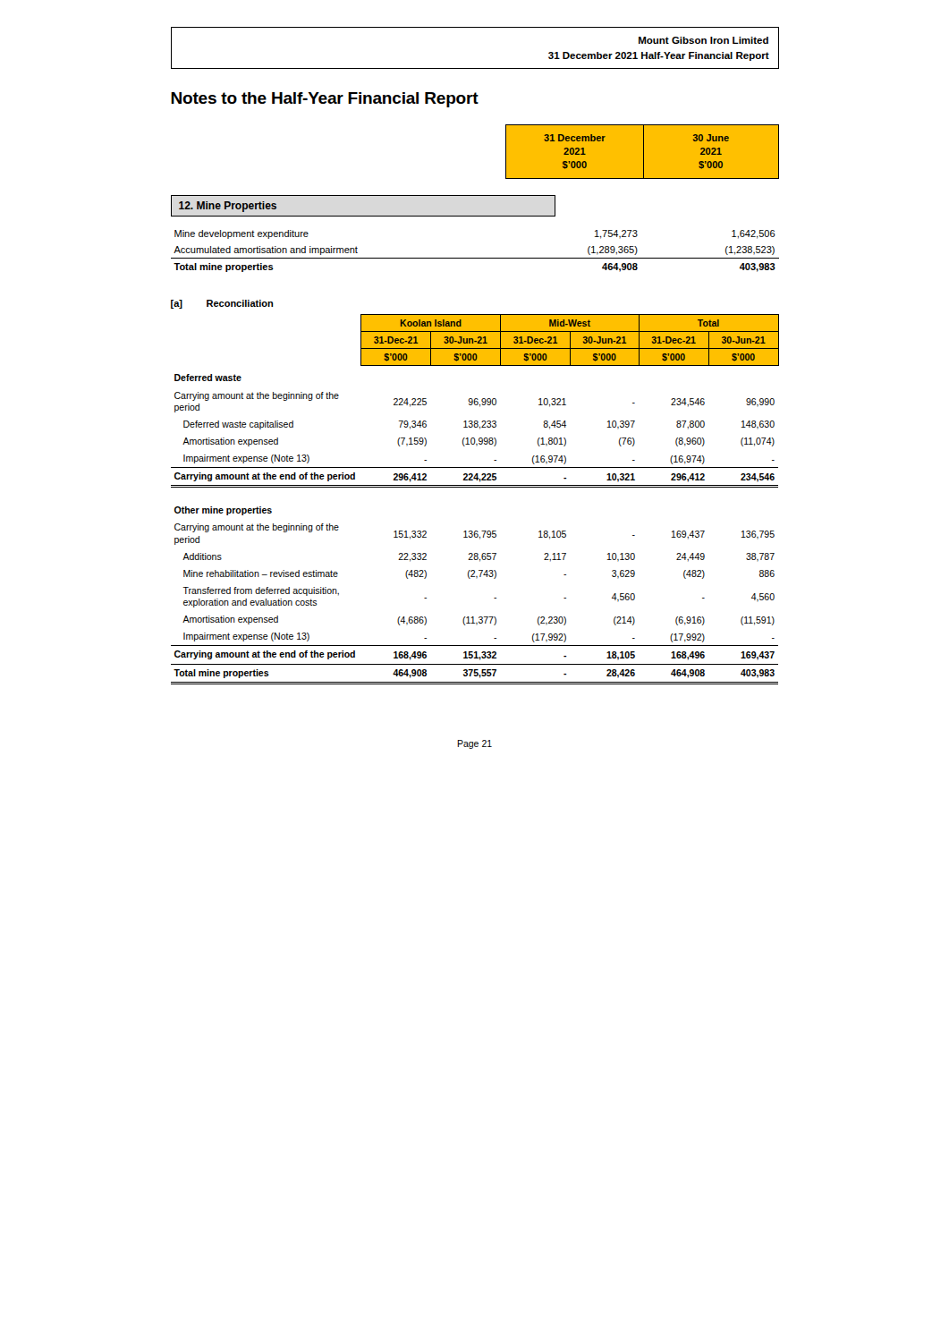Mount Gibson Iron Limited
31 December 2021 Half-Year Financial Report
Notes to the Half-Year Financial Report
| | 31 December 2021 $’000 | 30 June 2021 $’000 |
12. Mine Properties
| Mine development expenditure | 1,754,273 | 1,642,506 |
| Accumulated amortisation and impairment | (1,289,365) | (1,238,523) |
| Total mine properties | 464,908 | 403,983 |
[a] Reconciliation
| | Koolan Island | Mid-West | Total |
| --- | --- | --- | --- |
| | 31-Dec-21 | 30-Jun-21 | 31-Dec-21 | 30-Jun-21 | 31-Dec-21 | 30-Jun-21 |
| | $’000 | $’000 | $’000 | $’000 | $’000 | $’000 |
| Deferred waste | | | | | | |
| Carrying amount at the beginning of the period | 224,225 | 96,990 | 10,321 | - | 234,546 | 96,990 |
| Deferred waste capitalised | 79,346 | 138,233 | 8,454 | 10,397 | 87,800 | 148,630 |
| Amortisation expensed | (7,159) | (10,998) | (1,801) | (76) | (8,960) | (11,074) |
| Impairment expense (Note 13) | - | - | (16,974) | - | (16,974) | - |
| Carrying amount at the end of the period | 296,412 | 224,225 | - | 10,321 | 296,412 | 234,546 |
| Other mine properties | | | | | | |
| Carrying amount at the beginning of the period | 151,332 | 136,795 | 18,105 | - | 169,437 | 136,795 |
| Additions | 22,332 | 28,657 | 2,117 | 10,130 | 24,449 | 38,787 |
| Mine rehabilitation – revised estimate | (482) | (2,743) | - | 3,629 | (482) | 886 |
| Transferred from deferred acquisition, exploration and evaluation costs | - | - | - | 4,560 | - | 4,560 |
| Amortisation expensed | (4,686) | (11,377) | (2,230) | (214) | (6,916) | (11,591) |
| Impairment expense (Note 13) | - | - | (17,992) | - | (17,992) | - |
| Carrying amount at the end of the period | 168,496 | 151,332 | - | 18,105 | 168,496 | 169,437 |
| Total mine properties | 464,908 | 375,557 | - | 28,426 | 464,908 | 403,983 |
Page 21